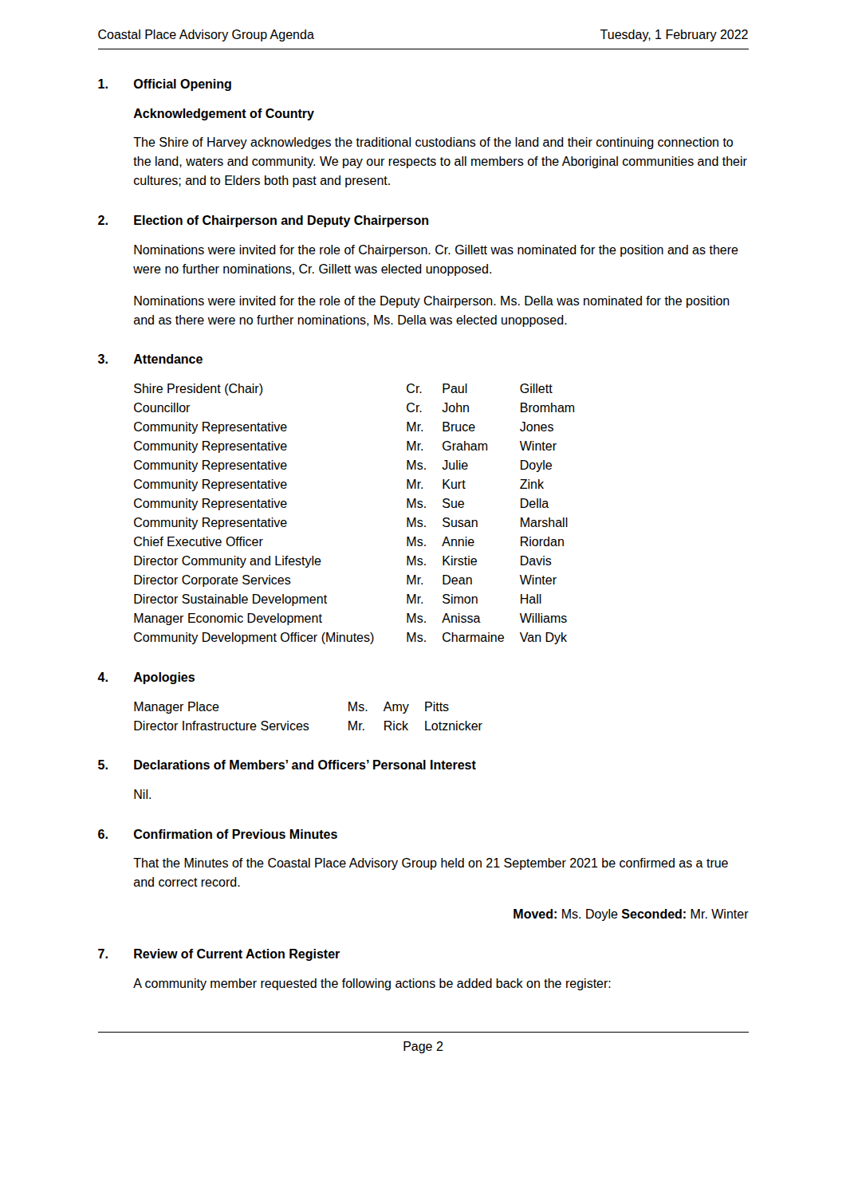Coastal Place Advisory Group Agenda
Tuesday, 1 February 2022
1. Official Opening
Acknowledgement of Country
The Shire of Harvey acknowledges the traditional custodians of the land and their continuing connection to the land, waters and community. We pay our respects to all members of the Aboriginal communities and their cultures; and to Elders both past and present.
2. Election of Chairperson and Deputy Chairperson
Nominations were invited for the role of Chairperson. Cr. Gillett was nominated for the position and as there were no further nominations, Cr. Gillett was elected unopposed.
Nominations were invited for the role of the Deputy Chairperson. Ms. Della was nominated for the position and as there were no further nominations, Ms. Della was elected unopposed.
3. Attendance
| Shire President (Chair) | Cr. | Paul | Gillett |
| Councillor | Cr. | John | Bromham |
| Community Representative | Mr. | Bruce | Jones |
| Community Representative | Mr. | Graham | Winter |
| Community Representative | Ms. | Julie | Doyle |
| Community Representative | Mr. | Kurt | Zink |
| Community Representative | Ms. | Sue | Della |
| Community Representative | Ms. | Susan | Marshall |
| Chief Executive Officer | Ms. | Annie | Riordan |
| Director Community and Lifestyle | Ms. | Kirstie | Davis |
| Director Corporate Services | Mr. | Dean | Winter |
| Director Sustainable Development | Mr. | Simon | Hall |
| Manager Economic Development | Ms. | Anissa | Williams |
| Community Development Officer (Minutes) | Ms. | Charmaine | Van Dyk |
4. Apologies
| Manager Place | Ms. | Amy | Pitts |
| Director Infrastructure Services | Mr. | Rick | Lotznicker |
5. Declarations of Members’ and Officers’ Personal Interest
Nil.
6. Confirmation of Previous Minutes
That the Minutes of the Coastal Place Advisory Group held on 21 September 2021 be confirmed as a true and correct record.
Moved: Ms. Doyle Seconded: Mr. Winter
7. Review of Current Action Register
A community member requested the following actions be added back on the register:
Page 2